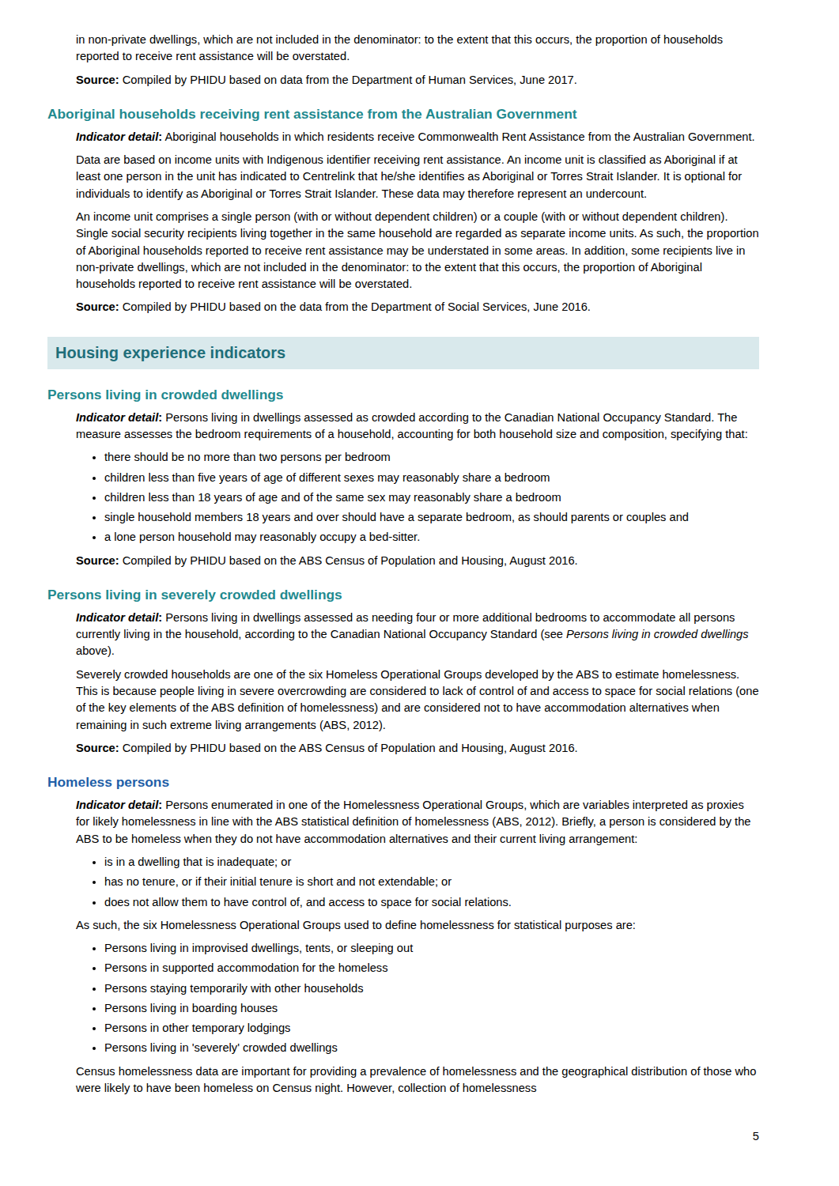in non-private dwellings, which are not included in the denominator: to the extent that this occurs, the proportion of households reported to receive rent assistance will be overstated.
Source: Compiled by PHIDU based on data from the Department of Human Services, June 2017.
Aboriginal households receiving rent assistance from the Australian Government
Indicator detail: Aboriginal households in which residents receive Commonwealth Rent Assistance from the Australian Government.
Data are based on income units with Indigenous identifier receiving rent assistance. An income unit is classified as Aboriginal if at least one person in the unit has indicated to Centrelink that he/she identifies as Aboriginal or Torres Strait Islander. It is optional for individuals to identify as Aboriginal or Torres Strait Islander. These data may therefore represent an undercount.
An income unit comprises a single person (with or without dependent children) or a couple (with or without dependent children). Single social security recipients living together in the same household are regarded as separate income units. As such, the proportion of Aboriginal households reported to receive rent assistance may be understated in some areas. In addition, some recipients live in non-private dwellings, which are not included in the denominator: to the extent that this occurs, the proportion of Aboriginal households reported to receive rent assistance will be overstated.
Source: Compiled by PHIDU based on the data from the Department of Social Services, June 2016.
Housing experience indicators
Persons living in crowded dwellings
Indicator detail: Persons living in dwellings assessed as crowded according to the Canadian National Occupancy Standard. The measure assesses the bedroom requirements of a household, accounting for both household size and composition, specifying that:
there should be no more than two persons per bedroom
children less than five years of age of different sexes may reasonably share a bedroom
children less than 18 years of age and of the same sex may reasonably share a bedroom
single household members 18 years and over should have a separate bedroom, as should parents or couples and
a lone person household may reasonably occupy a bed-sitter.
Source: Compiled by PHIDU based on the ABS Census of Population and Housing, August 2016.
Persons living in severely crowded dwellings
Indicator detail: Persons living in dwellings assessed as needing four or more additional bedrooms to accommodate all persons currently living in the household, according to the Canadian National Occupancy Standard (see Persons living in crowded dwellings above).
Severely crowded households are one of the six Homeless Operational Groups developed by the ABS to estimate homelessness. This is because people living in severe overcrowding are considered to lack of control of and access to space for social relations (one of the key elements of the ABS definition of homelessness) and are considered not to have accommodation alternatives when remaining in such extreme living arrangements (ABS, 2012).
Source: Compiled by PHIDU based on the ABS Census of Population and Housing, August 2016.
Homeless persons
Indicator detail: Persons enumerated in one of the Homelessness Operational Groups, which are variables interpreted as proxies for likely homelessness in line with the ABS statistical definition of homelessness (ABS, 2012). Briefly, a person is considered by the ABS to be homeless when they do not have accommodation alternatives and their current living arrangement:
is in a dwelling that is inadequate; or
has no tenure, or if their initial tenure is short and not extendable; or
does not allow them to have control of, and access to space for social relations.
As such, the six Homelessness Operational Groups used to define homelessness for statistical purposes are:
Persons living in improvised dwellings, tents, or sleeping out
Persons in supported accommodation for the homeless
Persons staying temporarily with other households
Persons living in boarding houses
Persons in other temporary lodgings
Persons living in 'severely' crowded dwellings
Census homelessness data are important for providing a prevalence of homelessness and the geographical distribution of those who were likely to have been homeless on Census night. However, collection of homelessness
5